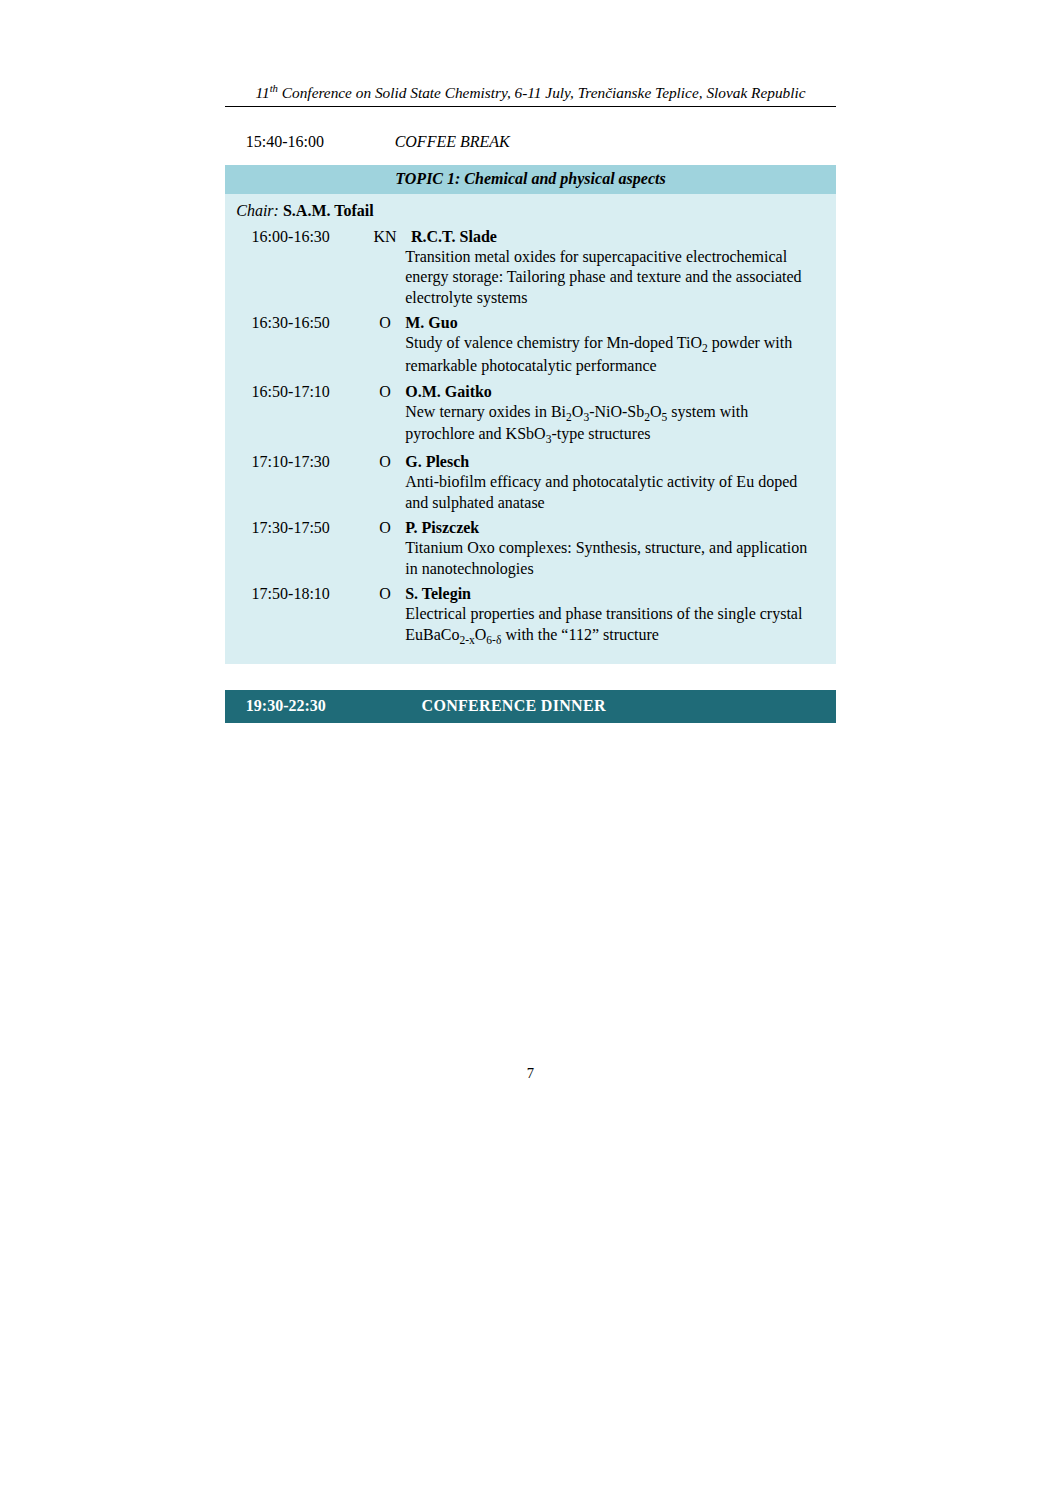11th Conference on Solid State Chemistry, 6-11 July, Trenčianske Teplice, Slovak Republic
15:40-16:00 COFFEE BREAK
TOPIC 1: Chemical and physical aspects
Chair: S.A.M. Tofail
16:00-16:30 KN R.C.T. Slade
Transition metal oxides for supercapacitive electrochemical energy storage: Tailoring phase and texture and the associated electrolyte systems
16:30-16:50 O M. Guo
Study of valence chemistry for Mn-doped TiO2 powder with remarkable photocatalytic performance
16:50-17:10 O O.M. Gaitko
New ternary oxides in Bi2O3-NiO-Sb2O5 system with pyrochlore and KSbO3-type structures
17:10-17:30 O G. Plesch
Anti-biofilm efficacy and photocatalytic activity of Eu doped and sulphated anatase
17:30-17:50 O P. Piszczek
Titanium Oxo complexes: Synthesis, structure, and application in nanotechnologies
17:50-18:10 O S. Telegin
Electrical properties and phase transitions of the single crystal EuBaCo2-xO6-δ with the “112” structure
19:30-22:30 CONFERENCE DINNER
7